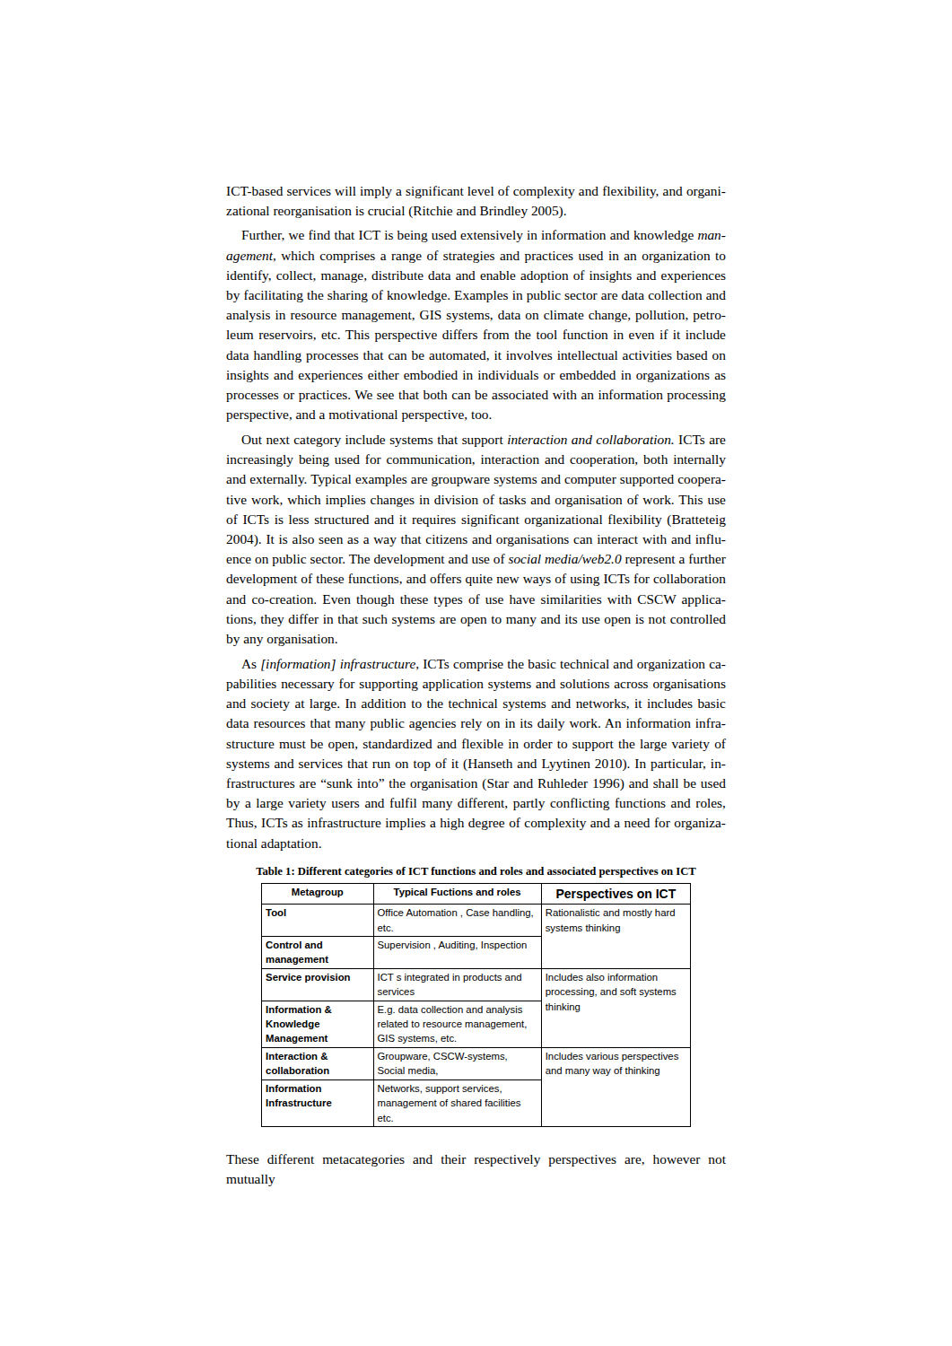ICT-based services will imply a significant level of complexity and flexibility, and organizational reorganisation is crucial (Ritchie and Brindley 2005).
Further, we find that ICT is being used extensively in information and knowledge management, which comprises a range of strategies and practices used in an organization to identify, collect, manage, distribute data and enable adoption of insights and experiences by facilitating the sharing of knowledge. Examples in public sector are data collection and analysis in resource management, GIS systems, data on climate change, pollution, petroleum reservoirs, etc. This perspective differs from the tool function in even if it include data handling processes that can be automated, it involves intellectual activities based on insights and experiences either embodied in individuals or embedded in organizations as processes or practices. We see that both can be associated with an information processing perspective, and a motivational perspective, too.
Out next category include systems that support interaction and collaboration. ICTs are increasingly being used for communication, interaction and cooperation, both internally and externally. Typical examples are groupware systems and computer supported cooperative work, which implies changes in division of tasks and organisation of work. This use of ICTs is less structured and it requires significant organizational flexibility (Bratteteig 2004). It is also seen as a way that citizens and organisations can interact with and influence on public sector. The development and use of social media/web2.0 represent a further development of these functions, and offers quite new ways of using ICTs for collaboration and co-creation. Even though these types of use have similarities with CSCW applications, they differ in that such systems are open to many and its use open is not controlled by any organisation.
As [information] infrastructure, ICTs comprise the basic technical and organization capabilities necessary for supporting application systems and solutions across organisations and society at large. In addition to the technical systems and networks, it includes basic data resources that many public agencies rely on in its daily work. An information infrastructure must be open, standardized and flexible in order to support the large variety of systems and services that run on top of it (Hanseth and Lyytinen 2010). In particular, infrastructures are “sunk into” the organisation (Star and Ruhleder 1996) and shall be used by a large variety users and fulfil many different, partly conflicting functions and roles, Thus, ICTs as infrastructure implies a high degree of complexity and a need for organizational adaptation.
Table 1: Different categories of ICT functions and roles and associated perspectives on ICT
| Metagroup | Typical Fuctions and roles | Perspectives on ICT |
| --- | --- | --- |
| Tool | Office Automation , Case handling, etc. | Rationalistic and mostly hard systems thinking |
| Control and management | Supervision , Auditing, Inspection |
| Service provision | ICT s integrated in products and services | Includes also information processing, and soft systems thinking |
| Information & Knowledge Management | E.g. data collection and analysis related to resource management, GIS systems, etc. |
| Interaction & collaboration | Groupware, CSCW-systems, Social media, | Includes various perspectives and many way of thinking |
| Information Infrastructure | Networks, support services, management of shared facilities etc. |
These different metacategories and their respectively perspectives are, however not mutually